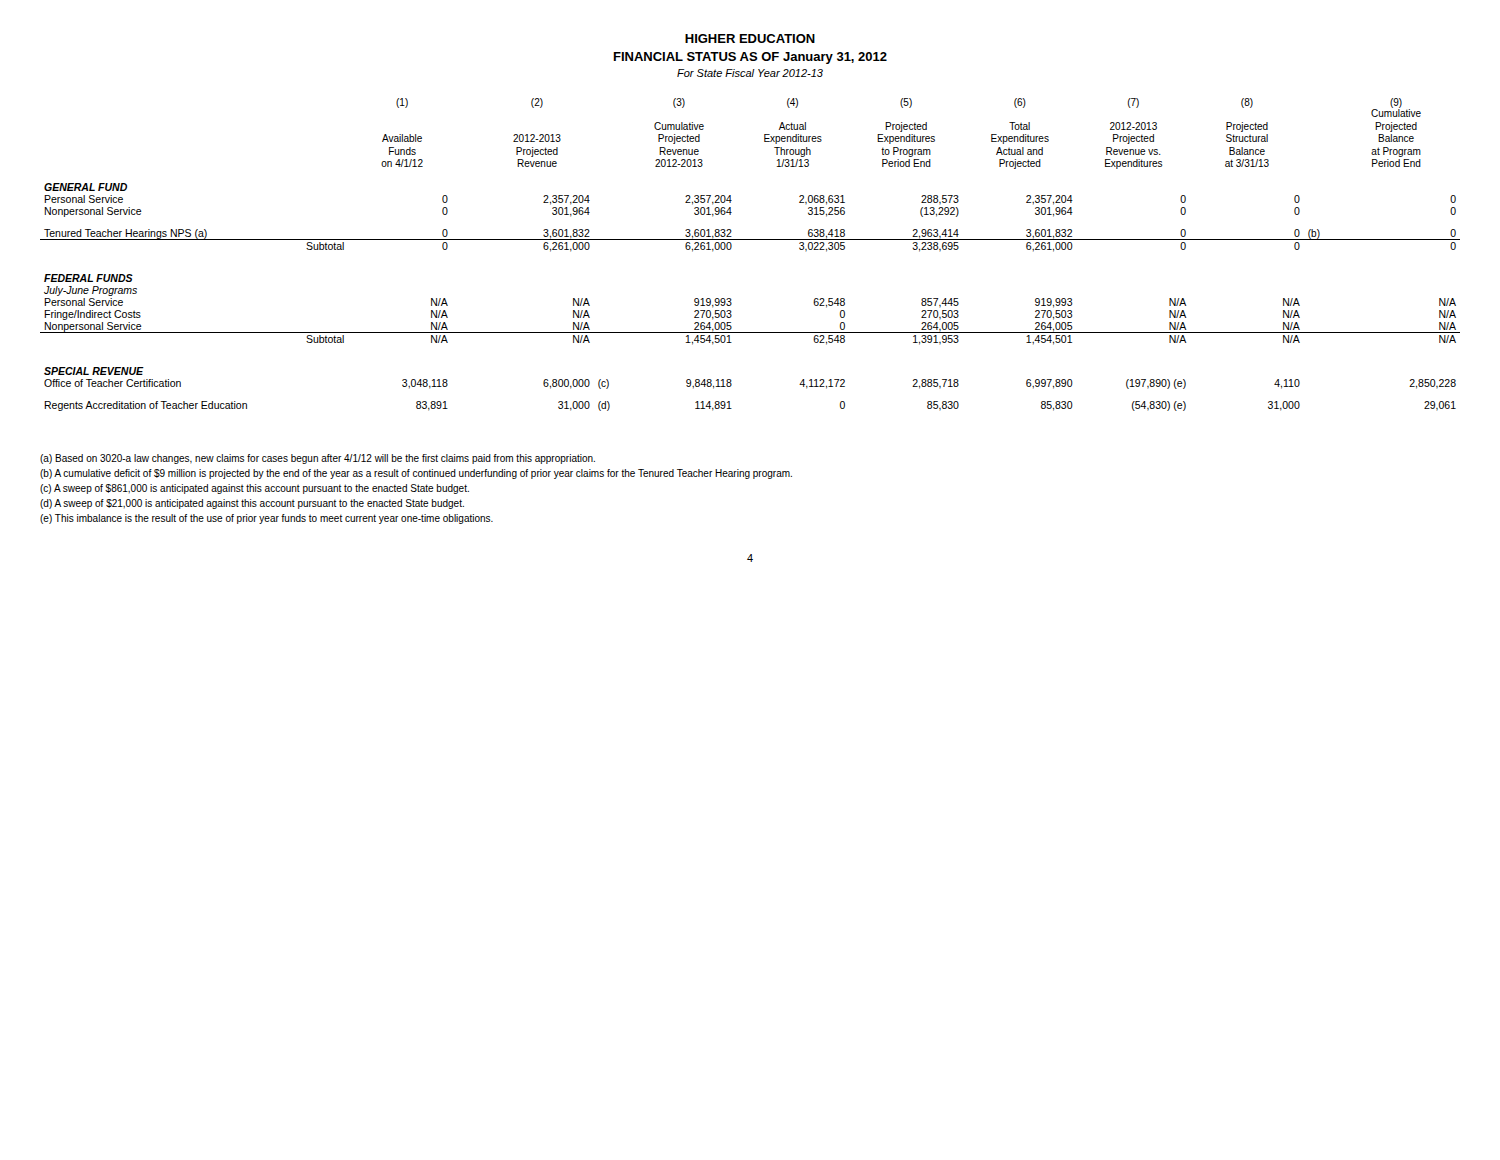HIGHER EDUCATION
FINANCIAL STATUS AS OF January 31, 2012
For State Fiscal Year 2012-13
| | (1) | | (2) | | (3) | (4) | (5) | (6) | (7) | (8) | | (9) |
| | | | | | | | | | | | | Cumulative |
| | | | | | Cumulative | Actual | Projected | Total | 2012-2013 | Projected | | Projected |
| | Available | | 2012-2013 | | Projected | Expenditures | Expenditures | Expenditures | Projected | Structural | | Balance |
| | Funds | | Projected | | Revenue | Through | to Program | Actual and | Revenue vs. | Balance | | at Program |
| | on 4/1/12 | | Revenue | | 2012-2013 | 1/31/13 | Period End | Projected | Expenditures | at 3/31/13 | | Period End |
| GENERAL FUND | |
| Personal Service | 0 | | 2,357,204 | | 2,357,204 | 2,068,631 | 288,573 | 2,357,204 | 0 | 0 | | 0 |
| Nonpersonal Service | 0 | | 301,964 | | 301,964 | 315,256 | (13,292) | 301,964 | 0 | 0 | | 0 |
| Tenured Teacher Hearings NPS (a) | 0 | | 3,601,832 | | 3,601,832 | 638,418 | 2,963,414 | 3,601,832 | 0 | 0 | (b) | 0 |
| Subtotal | 0 | | 6,261,000 | | 6,261,000 | 3,022,305 | 3,238,695 | 6,261,000 | 0 | 0 | | 0 |
| FEDERAL FUNDS | |
| July-June Programs | |
| Personal Service | N/A | | N/A | | 919,993 | 62,548 | 857,445 | 919,993 | N/A | N/A | | N/A |
| Fringe/Indirect Costs | N/A | | N/A | | 270,503 | 0 | 270,503 | 270,503 | N/A | N/A | | N/A |
| Nonpersonal Service | N/A | | N/A | | 264,005 | 0 | 264,005 | 264,005 | N/A | N/A | | N/A |
| Subtotal | N/A | | N/A | | 1,454,501 | 62,548 | 1,391,953 | 1,454,501 | N/A | N/A | | N/A |
| SPECIAL REVENUE | |
| Office of Teacher Certification | 3,048,118 | | 6,800,000 | (c) | 9,848,118 | 4,112,172 | 2,885,718 | 6,997,890 | (197,890) (e) | 4,110 | | 2,850,228 |
| Regents Accreditation of Teacher Education | 83,891 | | 31,000 | (d) | 114,891 | 0 | 85,830 | 85,830 | (54,830) (e) | 31,000 | | 29,061 |
(a) Based on 3020-a law changes, new claims for cases begun after 4/1/12 will be the first claims paid from this appropriation.
(b) A cumulative deficit of $9 million is projected by the end of the year as a result of continued underfunding of prior year claims for the Tenured Teacher Hearing program.
(c) A sweep of $861,000 is anticipated against this account pursuant to the enacted State budget.
(d) A sweep of $21,000 is anticipated against this account pursuant to the enacted State budget.
(e) This imbalance is the result of the use of prior year funds to meet current year one-time obligations.
4